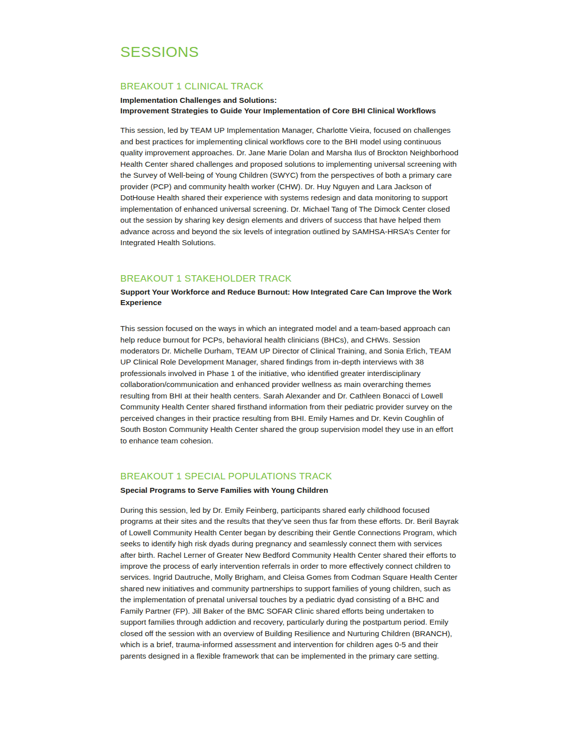SESSIONS
BREAKOUT 1 CLINICAL TRACK
Implementation Challenges and Solutions:
Improvement Strategies to Guide Your Implementation of Core BHI Clinical Workflows
This session, led by TEAM UP Implementation Manager, Charlotte Vieira, focused on challenges and best practices for implementing clinical workflows core to the BHI model using continuous quality improvement approaches. Dr. Jane Marie Dolan and Marsha Ilus of Brockton Neighborhood Health Center shared challenges and proposed solutions to implementing universal screening with the Survey of Well-being of Young Children (SWYC) from the perspectives of both a primary care provider (PCP) and community health worker (CHW). Dr. Huy Nguyen and Lara Jackson of DotHouse Health shared their experience with systems redesign and data monitoring to support implementation of enhanced universal screening. Dr. Michael Tang of The Dimock Center closed out the session by sharing key design elements and drivers of success that have helped them advance across and beyond the six levels of integration outlined by SAMHSA-HRSA’s Center for Integrated Health Solutions.
BREAKOUT 1 STAKEHOLDER TRACK
Support Your Workforce and Reduce Burnout: How Integrated Care Can Improve the Work Experience
This session focused on the ways in which an integrated model and a team-based approach can help reduce burnout for PCPs, behavioral health clinicians (BHCs), and CHWs. Session moderators Dr. Michelle Durham, TEAM UP Director of Clinical Training, and Sonia Erlich, TEAM UP Clinical Role Development Manager, shared findings from in-depth interviews with 38 professionals involved in Phase 1 of the initiative, who identified greater interdisciplinary collaboration/communication and enhanced provider wellness as main overarching themes resulting from BHI at their health centers. Sarah Alexander and Dr. Cathleen Bonacci of Lowell Community Health Center shared firsthand information from their pediatric provider survey on the perceived changes in their practice resulting from BHI. Emily Hames and Dr. Kevin Coughlin of South Boston Community Health Center shared the group supervision model they use in an effort to enhance team cohesion.
BREAKOUT 1 SPECIAL POPULATIONS TRACK
Special Programs to Serve Families with Young Children
During this session, led by Dr. Emily Feinberg, participants shared early childhood focused programs at their sites and the results that they’ve seen thus far from these efforts. Dr. Beril Bayrak of Lowell Community Health Center began by describing their Gentle Connections Program, which seeks to identify high risk dyads during pregnancy and seamlessly connect them with services after birth. Rachel Lerner of Greater New Bedford Community Health Center shared their efforts to improve the process of early intervention referrals in order to more effectively connect children to services. Ingrid Dautruche, Molly Brigham, and Cleisa Gomes from Codman Square Health Center shared new initiatives and community partnerships to support families of young children, such as the implementation of prenatal universal touches by a pediatric dyad consisting of a BHC and Family Partner (FP). Jill Baker of the BMC SOFAR Clinic shared efforts being undertaken to support families through addiction and recovery, particularly during the postpartum period. Emily closed off the session with an overview of Building Resilience and Nurturing Children (BRANCH), which is a brief, trauma-informed assessment and intervention for children ages 0-5 and their parents designed in a flexible framework that can be implemented in the primary care setting.